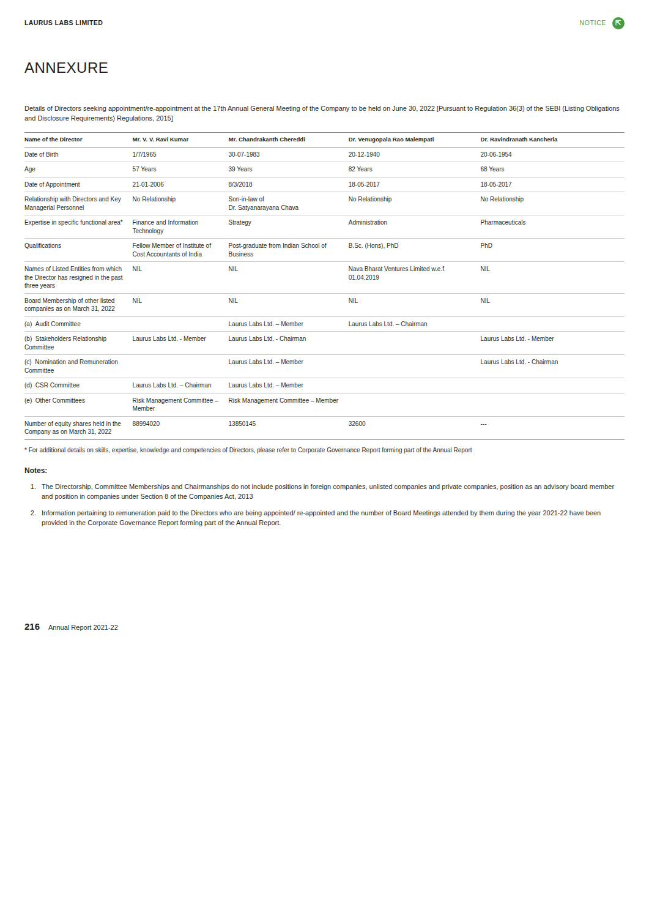LAURUS LABS LIMITED
NOTICE ⇱
ANNEXURE
Details of Directors seeking appointment/re-appointment at the 17th Annual General Meeting of the Company to be held on June 30, 2022 [Pursuant to Regulation 36(3) of the SEBI (Listing Obligations and Disclosure Requirements) Regulations, 2015]
| Name of the Director | Mr. V. V. Ravi Kumar | Mr. Chandrakanth Chereddi | Dr. Venugopala Rao Malempati | Dr. Ravindranath Kancherla |
| --- | --- | --- | --- | --- |
| Date of Birth | 1/7/1965 | 30-07-1983 | 20-12-1940 | 20-06-1954 |
| Age | 57 Years | 39 Years | 82 Years | 68 Years |
| Date of Appointment | 21-01-2006 | 8/3/2018 | 18-05-2017 | 18-05-2017 |
| Relationship with Directors and Key Managerial Personnel | No Relationship | Son-in-law of Dr. Satyanarayana Chava | No Relationship | No Relationship |
| Expertise in specific functional area* | Finance and Information Technology | Strategy | Administration | Pharmaceuticals |
| Qualifications | Fellow Member of Institute of Cost Accountants of India | Post-graduate from Indian School of Business | B.Sc. (Hons), PhD | PhD |
| Names of Listed Entities from which the Director has resigned in the past three years | NIL | NIL | Nava Bharat Ventures Limited w.e.f. 01.04.2019 | NIL |
| Board Membership of other listed companies as on March 31, 2022 | NIL | NIL | NIL | NIL |
| (a) Audit Committee | | Laurus Labs Ltd. – Member | Laurus Labs Ltd. – Chairman | |
| (b) Stakeholders Relationship Committee | Laurus Labs Ltd. - Member | Laurus Labs Ltd. - Chairman | | Laurus Labs Ltd. - Member |
| (c) Nomination and Remuneration Committee | | Laurus Labs Ltd. – Member | | Laurus Labs Ltd. - Chairman |
| (d) CSR Committee | Laurus Labs Ltd. – Chairman | Laurus Labs Ltd. – Member | | |
| (e) Other Committees | Risk Management Committee – Member | Risk Management Committee – Member | | |
| Number of equity shares held in the Company as on March 31, 2022 | 88994020 | 13850145 | 32600 | --- |
* For additional details on skills, expertise, knowledge and competencies of Directors, please refer to Corporate Governance Report forming part of the Annual Report
Notes:
The Directorship, Committee Memberships and Chairmanships do not include positions in foreign companies, unlisted companies and private companies, position as an advisory board member and position in companies under Section 8 of the Companies Act, 2013
Information pertaining to remuneration paid to the Directors who are being appointed/ re-appointed and the number of Board Meetings attended by them during the year 2021-22 have been provided in the Corporate Governance Report forming part of the Annual Report.
216 Annual Report 2021-22